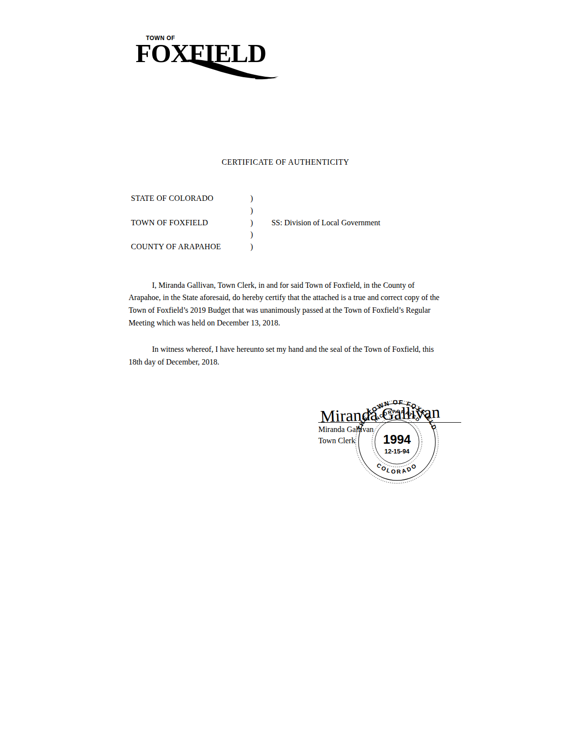TOWN OF
FOXFIELD
CERTIFICATE OF AUTHENTICITY
| STATE OF COLORADO | ) | |
| | ) | |
| TOWN OF FOXFIELD | ) | SS: Division of Local Government |
| | ) | |
| COUNTY OF ARAPAHOE | ) | |
I, Miranda Gallivan, Town Clerk, in and for said Town of Foxfield, in the County of Arapahoe, in the State aforesaid, do hereby certify that the attached is a true and correct copy of the Town of Foxfield’s 2019 Budget that was unanimously passed at the Town of Foxfield’s Regular Meeting which was held on December 13, 2018.
In witness whereof, I have hereunto set my hand and the seal of the Town of Foxfield, this 18th day of December, 2018.
Miranda Gallivan
Miranda Gallivan
Town Clerk
THE TOWN OF FOXFIELD COLORADO INCORPORATED 1994 12-15-94